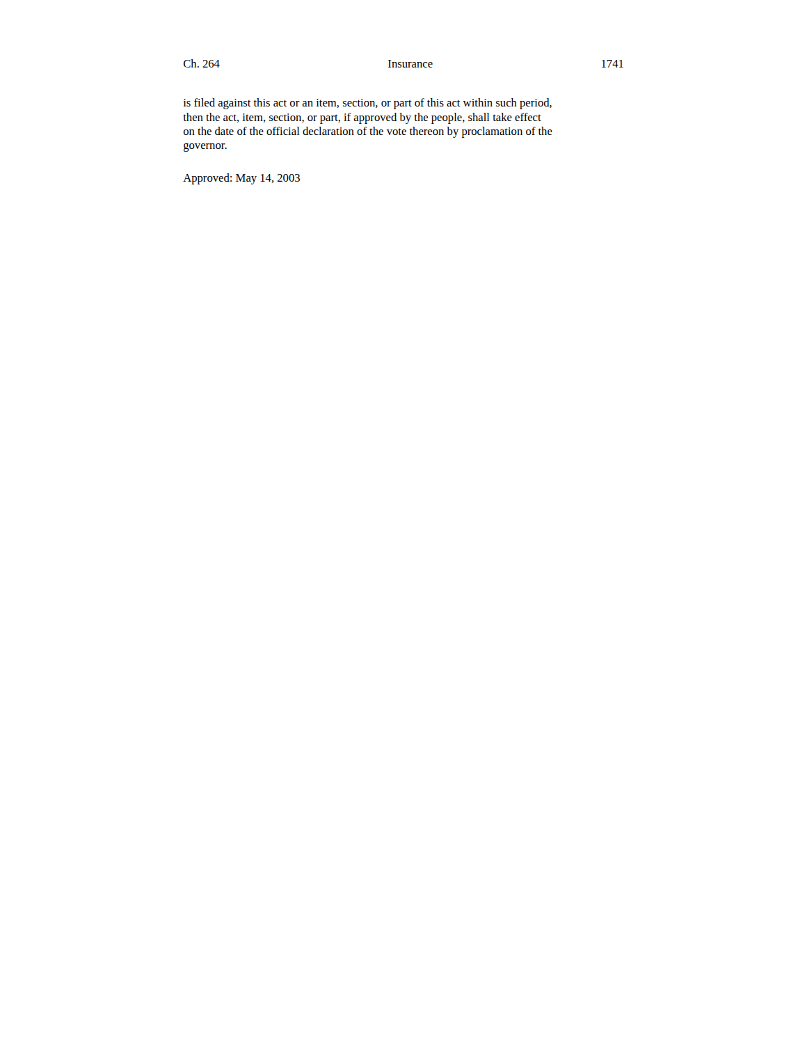Ch. 264 Insurance 1741
is filed against this act or an item, section, or part of this act within such period, then the act, item, section, or part, if approved by the people, shall take effect on the date of the official declaration of the vote thereon by proclamation of the governor.
Approved: May 14, 2003